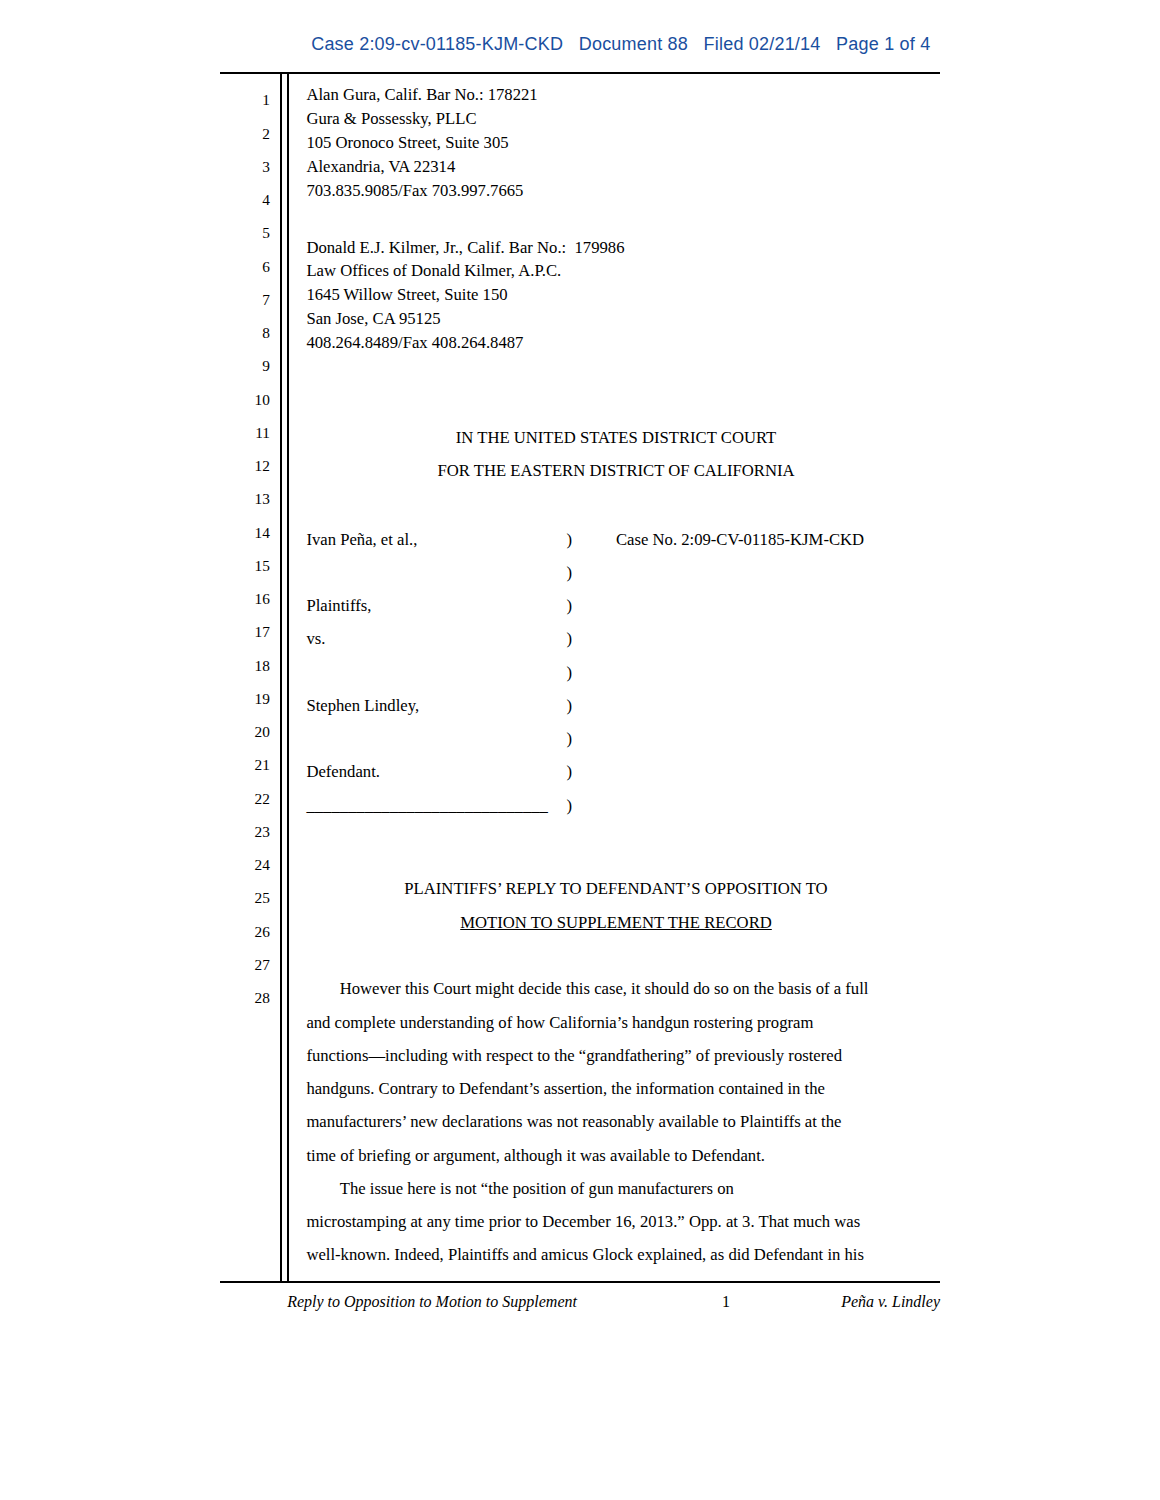Case 2:09-cv-01185-KJM-CKD Document 88 Filed 02/21/14 Page 1 of 4
1
2
3
4
5
6
7
8
9
10
11
12
13
14
15
16
17
18
19
20
21
22
23
24
25
26
27
28
Alan Gura, Calif. Bar No.: 178221
Gura & Possessky, PLLC
105 Oronoco Street, Suite 305
Alexandria, VA 22314
703.835.9085/Fax 703.997.7665
Donald E.J. Kilmer, Jr., Calif. Bar No.: 179986
Law Offices of Donald Kilmer, A.P.C.
1645 Willow Street, Suite 150
San Jose, CA 95125
408.264.8489/Fax 408.264.8487
IN THE UNITED STATES DISTRICT COURT
FOR THE EASTERN DISTRICT OF CALIFORNIA
| Ivan Peña, et al., | ) | Case No. 2:09-CV-01185-KJM-CKD |
| | ) | |
| Plaintiffs, | ) | |
| vs. | ) | |
| | ) | |
| Stephen Lindley, | ) | |
| | ) | |
| Defendant. | ) | |
| _____________________________ | ) | |
PLAINTIFFS’ REPLY TO DEFENDANT’S OPPOSITION TO
MOTION TO SUPPLEMENT THE RECORD
However this Court might decide this case, it should do so on the basis of a full
and complete understanding of how California’s handgun rostering program
functions—including with respect to the “grandfathering” of previously rostered
handguns. Contrary to Defendant’s assertion, the information contained in the
manufacturers’ new declarations was not reasonably available to Plaintiffs at the
time of briefing or argument, although it was available to Defendant.
The issue here is not “the position of gun manufacturers on
microstamping at any time prior to December 16, 2013.” Opp. at 3. That much was
well-known. Indeed, Plaintiffs and amicus Glock explained, as did Defendant in his
Reply to Opposition to Motion to Supplement 1 Peña v. Lindley